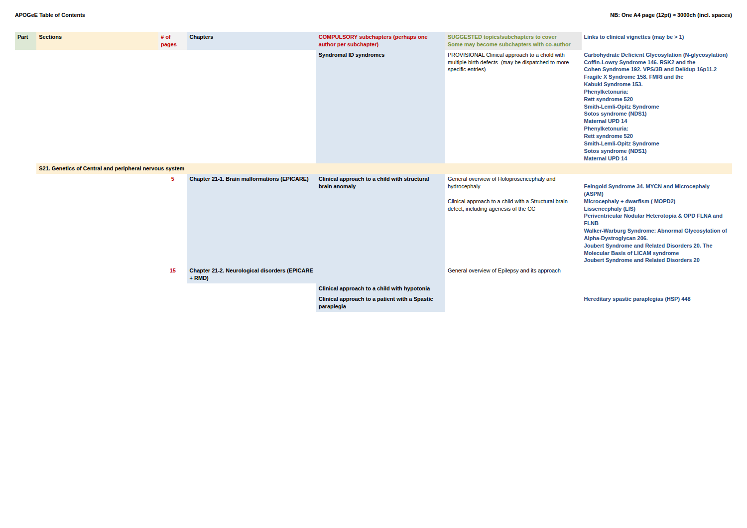APOGeE Table of Contents
NB: One A4 page (12pt) ≈ 3000ch (incl. spaces)
| Part | Sections | # of pages | Chapters | COMPULSORY subchapters (perhaps one author per subchapter) | SUGGESTED topics/subchapters to cover Some may become subchapters with co-author | Links to clinical vignettes (may be > 1) |
| | | | | Syndromal ID syndromes | PROVISIONAL Clinical approach to a chold with multiple birth defects (may be dispatched to more specific entries) | Carbohydrate Deficient Glycosylation (N-glycosylation) Coffin-Lowry Syndrome 146. RSK2 and the Cohen Syndrome 192. VPS/3B and Del/dup 16p11.2 Fragile X Syndrome 158. FMRI and the Kabuki Syndrome 153. Phenylketonuria: Rett syndrome 520 Smith-Lemli-Opitz Syndrome Sotos syndrome (NDS1) Maternal UPD 14 Phenylketonuria: Rett syndrome 520 Smith-Lemli-Opitz Syndrome Sotos syndrome (NDS1) Maternal UPD 14 |
| | S21. Genetics of Central and peripheral nervous system |
| | | 5 | Chapter 21-1. Brain malformations (EPICARE) | Clinical approach to a child with structural brain anomaly | General overview of Holoprosencephaly and hydrocephaly Clinical approach to a child with a Structural brain defect, including agenesis of the CC | Feingold Syndrome 34. MYCN and Microcephaly (ASPM) Microcephaly + dwarfism ( MOPD2) Lissencephaly (LIS) Periventricular Nodular Heterotopia & OPD FLNA and FLNB Walker-Warburg Syndrome: Abnormal Glycosylation of Alpha-Dystroglycan 206. Joubert Syndrome and Related Disorders 20. The Molecular Basis of LICAM syndrome Joubert Syndrome and Related Disorders 20 |
| | | 15 | Chapter 21-2. Neurological disorders (EPICARE + RMD) | | General overview of Epilepsy and its approach | |
| | | | | Clinical approach to a child with hypotonia | | |
| | | | | Clinical approach to a patient with a Spastic paraplegia | | Hereditary spastic paraplegias (HSP) 448 |